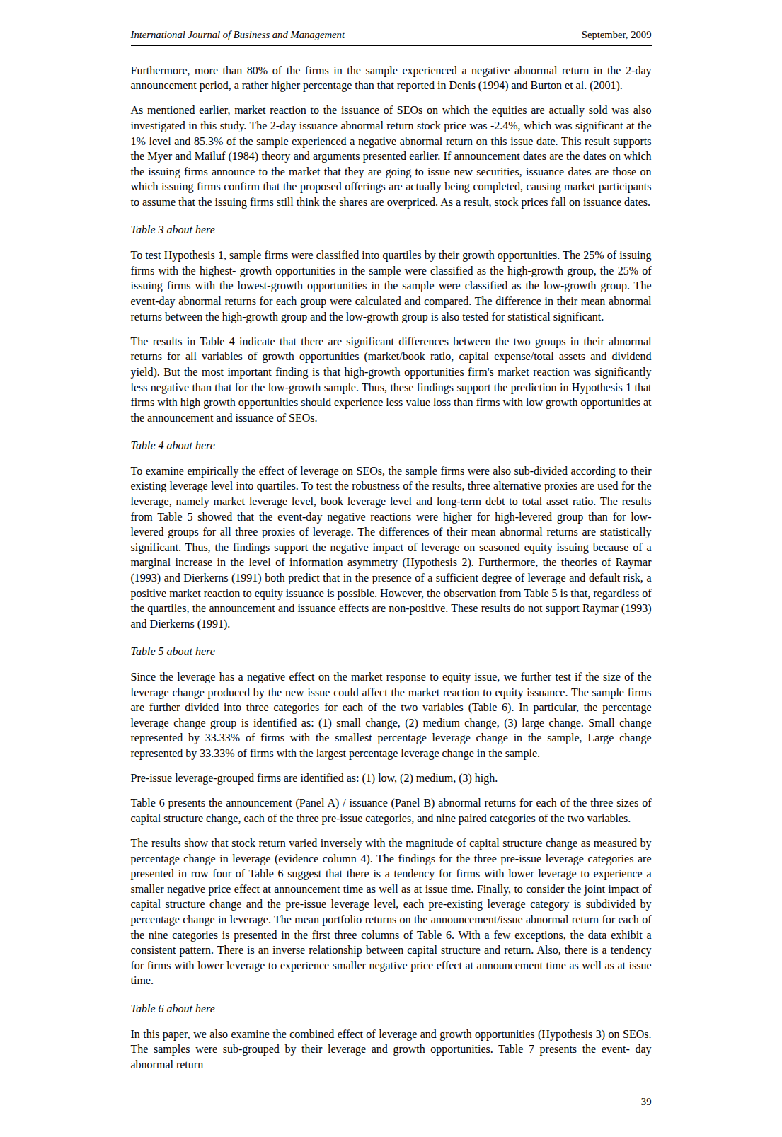International Journal of Business and Management September, 2009
Furthermore, more than 80% of the firms in the sample experienced a negative abnormal return in the 2-day announcement period, a rather higher percentage than that reported in Denis (1994) and Burton et al. (2001).
As mentioned earlier, market reaction to the issuance of SEOs on which the equities are actually sold was also investigated in this study. The 2-day issuance abnormal return stock price was -2.4%, which was significant at the 1% level and 85.3% of the sample experienced a negative abnormal return on this issue date. This result supports the Myer and Mailuf (1984) theory and arguments presented earlier. If announcement dates are the dates on which the issuing firms announce to the market that they are going to issue new securities, issuance dates are those on which issuing firms confirm that the proposed offerings are actually being completed, causing market participants to assume that the issuing firms still think the shares are overpriced. As a result, stock prices fall on issuance dates.
Table 3 about here
To test Hypothesis 1, sample firms were classified into quartiles by their growth opportunities. The 25% of issuing firms with the highest- growth opportunities in the sample were classified as the high-growth group, the 25% of issuing firms with the lowest-growth opportunities in the sample were classified as the low-growth group. The event-day abnormal returns for each group were calculated and compared. The difference in their mean abnormal returns between the high-growth group and the low-growth group is also tested for statistical significant.
The results in Table 4 indicate that there are significant differences between the two groups in their abnormal returns for all variables of growth opportunities (market/book ratio, capital expense/total assets and dividend yield). But the most important finding is that high-growth opportunities firm's market reaction was significantly less negative than that for the low-growth sample. Thus, these findings support the prediction in Hypothesis 1 that firms with high growth opportunities should experience less value loss than firms with low growth opportunities at the announcement and issuance of SEOs.
Table 4 about here
To examine empirically the effect of leverage on SEOs, the sample firms were also sub-divided according to their existing leverage level into quartiles. To test the robustness of the results, three alternative proxies are used for the leverage, namely market leverage level, book leverage level and long-term debt to total asset ratio. The results from Table 5 showed that the event-day negative reactions were higher for high-levered group than for low-levered groups for all three proxies of leverage. The differences of their mean abnormal returns are statistically significant. Thus, the findings support the negative impact of leverage on seasoned equity issuing because of a marginal increase in the level of information asymmetry (Hypothesis 2). Furthermore, the theories of Raymar (1993) and Dierkerns (1991) both predict that in the presence of a sufficient degree of leverage and default risk, a positive market reaction to equity issuance is possible. However, the observation from Table 5 is that, regardless of the quartiles, the announcement and issuance effects are non-positive. These results do not support Raymar (1993) and Dierkerns (1991).
Table 5 about here
Since the leverage has a negative effect on the market response to equity issue, we further test if the size of the leverage change produced by the new issue could affect the market reaction to equity issuance. The sample firms are further divided into three categories for each of the two variables (Table 6). In particular, the percentage leverage change group is identified as: (1) small change, (2) medium change, (3) large change. Small change represented by 33.33% of firms with the smallest percentage leverage change in the sample, Large change represented by 33.33% of firms with the largest percentage leverage change in the sample.
Pre-issue leverage-grouped firms are identified as: (1) low, (2) medium, (3) high.
Table 6 presents the announcement (Panel A) / issuance (Panel B) abnormal returns for each of the three sizes of capital structure change, each of the three pre-issue categories, and nine paired categories of the two variables.
The results show that stock return varied inversely with the magnitude of capital structure change as measured by percentage change in leverage (evidence column 4). The findings for the three pre-issue leverage categories are presented in row four of Table 6 suggest that there is a tendency for firms with lower leverage to experience a smaller negative price effect at announcement time as well as at issue time. Finally, to consider the joint impact of capital structure change and the pre-issue leverage level, each pre-existing leverage category is subdivided by percentage change in leverage. The mean portfolio returns on the announcement/issue abnormal return for each of the nine categories is presented in the first three columns of Table 6. With a few exceptions, the data exhibit a consistent pattern. There is an inverse relationship between capital structure and return. Also, there is a tendency for firms with lower leverage to experience smaller negative price effect at announcement time as well as at issue time.
Table 6 about here
In this paper, we also examine the combined effect of leverage and growth opportunities (Hypothesis 3) on SEOs. The samples were sub-grouped by their leverage and growth opportunities. Table 7 presents the event- day abnormal return
39